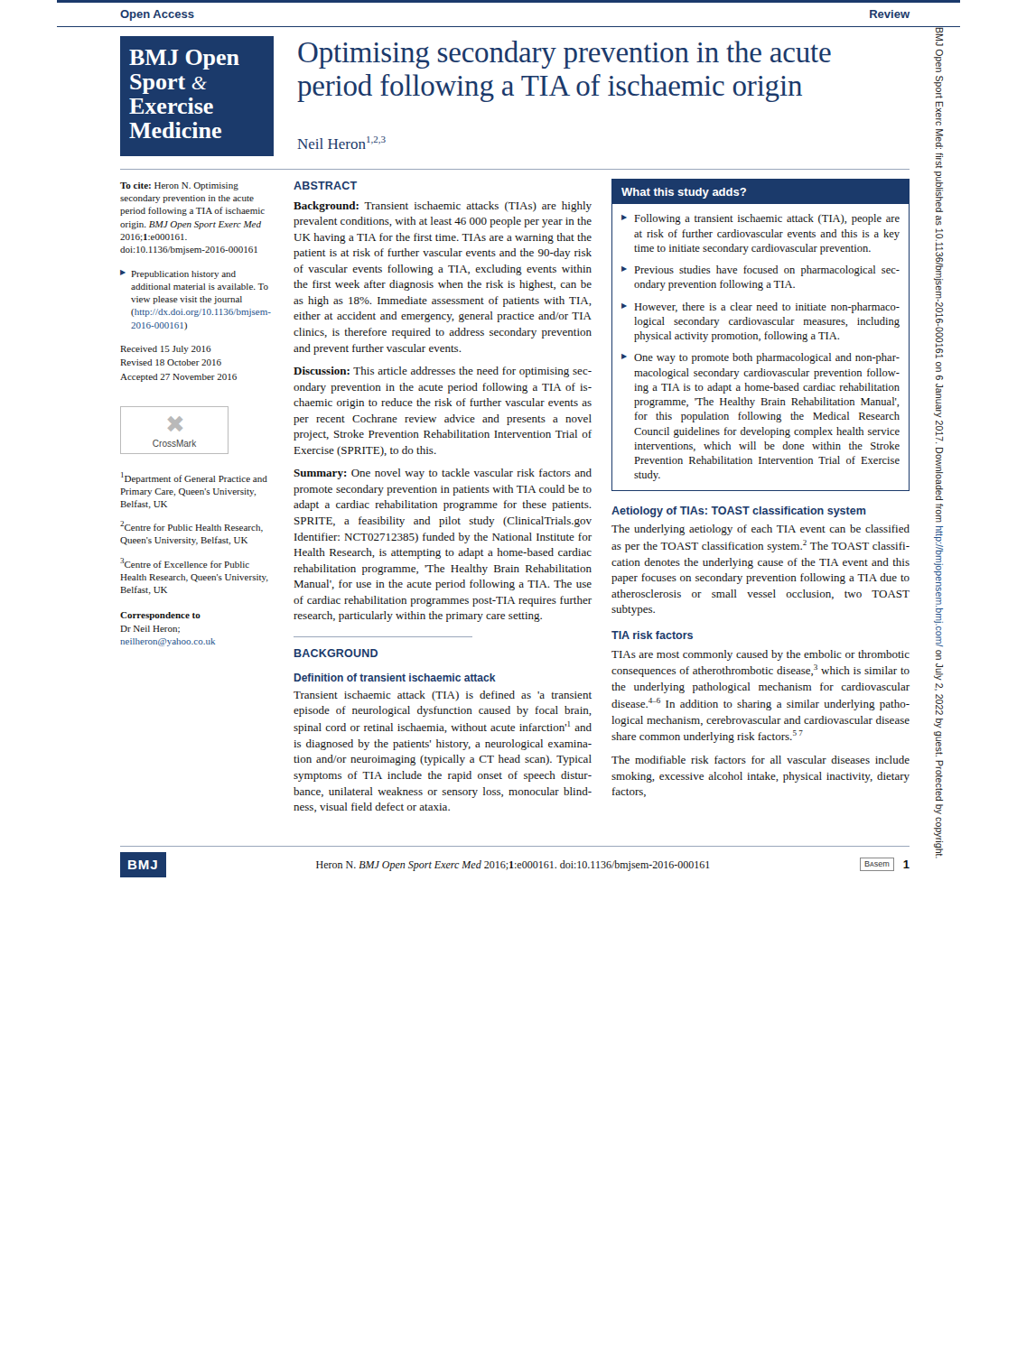BMJ Open Sport Exerc Med: first published as 10.1136/bmjsem-2016-000161 on 6 January 2017. Downloaded from http://bmjopensem.bmj.com/ on July 2, 2022 by guest. Protected by copyright.
Open Access
Review
BMJ Open
Sport &
Exercise
Medicine
Optimising secondary prevention in the acute period following a TIA of ischaemic origin
Neil Heron1,2,3
To cite: Heron N. Optimising secondary prevention in the acute period following a TIA of ischaemic origin. BMJ Open Sport Exerc Med 2016;1:e000161. doi:10.1136/bmjsem-2016-000161
Prepublication history and additional material is available. To view please visit the journal (http://dx.doi.org/10.1136/bmjsem-2016-000161)
Received 15 July 2016
Revised 18 October 2016
Accepted 27 November 2016
✖
CrossMark
1Department of General Practice and Primary Care, Queen's University, Belfast, UK
2Centre for Public Health Research, Queen's University, Belfast, UK
3Centre of Excellence for Public Health Research, Queen's University, Belfast, UK
Correspondence to
Dr Neil Heron; neilheron@yahoo.co.uk
Abstract
Background: Transient ischaemic attacks (TIAs) are highly prevalent conditions, with at least 46 000 people per year in the UK having a TIA for the first time. TIAs are a warning that the patient is at risk of further vascular events and the 90-day risk of vascular events following a TIA, excluding events within the first week after diagnosis when the risk is highest, can be as high as 18%. Immediate assessment of patients with TIA, either at accident and emergency, general practice and/or TIA clinics, is therefore required to address secondary prevention and prevent further vascular events.
Discussion: This article addresses the need for optimising secondary prevention in the acute period following a TIA of ischaemic origin to reduce the risk of further vascular events as per recent Cochrane review advice and presents a novel project, Stroke Prevention Rehabilitation Intervention Trial of Exercise (SPRITE), to do this.
Summary: One novel way to tackle vascular risk factors and promote secondary prevention in patients with TIA could be to adapt a cardiac rehabilitation programme for these patients. SPRITE, a feasibility and pilot study (ClinicalTrials.gov Identifier: NCT02712385) funded by the National Institute for Health Research, is attempting to adapt a home-based cardiac rehabilitation programme, 'The Healthy Brain Rehabilitation Manual', for use in the acute period following a TIA. The use of cardiac rehabilitation programmes post-TIA requires further research, particularly within the primary care setting.
Background
Definition of transient ischaemic attack
Transient ischaemic attack (TIA) is defined as 'a transient episode of neurological dysfunction caused by focal brain, spinal cord or retinal ischaemia, without acute infarction'1 and is diagnosed by the patients' history, a neurological examination and/or neuroimaging (typically a CT head scan). Typical symptoms of TIA include the rapid onset of speech disturbance, unilateral weakness or sensory loss, monocular blindness, visual field defect or ataxia.
What this study adds?
Following a transient ischaemic attack (TIA), people are at risk of further cardiovascular events and this is a key time to initiate secondary cardiovascular prevention.
Previous studies have focused on pharmacological secondary prevention following a TIA.
However, there is a clear need to initiate non-pharmacological secondary cardiovascular measures, including physical activity promotion, following a TIA.
One way to promote both pharmacological and non-pharmacological secondary cardiovascular prevention following a TIA is to adapt a home-based cardiac rehabilitation programme, 'The Healthy Brain Rehabilitation Manual', for this population following the Medical Research Council guidelines for developing complex health service interventions, which will be done within the Stroke Prevention Rehabilitation Intervention Trial of Exercise study.
Aetiology of TIAs: TOAST classification system
The underlying aetiology of each TIA event can be classified as per the TOAST classification system.2 The TOAST classification denotes the underlying cause of the TIA event and this paper focuses on secondary prevention following a TIA due to atherosclerosis or small vessel occlusion, two TOAST subtypes.
TIA risk factors
TIAs are most commonly caused by the embolic or thrombotic consequences of atherothrombotic disease,3 which is similar to the underlying pathological mechanism for cardiovascular disease.4–6 In addition to sharing a similar underlying pathological mechanism, cerebrovascular and cardiovascular disease share common underlying risk factors.5 7
The modifiable risk factors for all vascular diseases include smoking, excessive alcohol intake, physical inactivity, dietary factors,
BMJ
Heron N. BMJ Open Sport Exerc Med 2016;1:e000161. doi:10.1136/bmjsem-2016-000161
BAsem
1